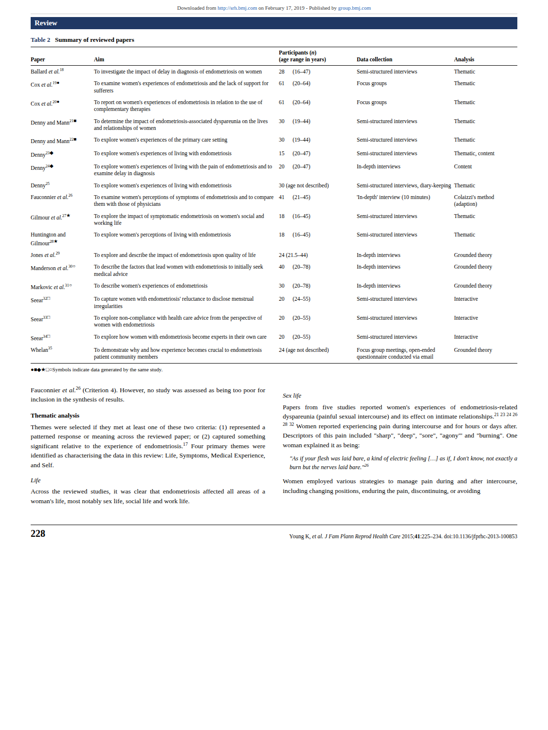Downloaded from http://srh.bmj.com on February 17, 2019 - Published by group.bmj.com
Review
Table 2 Summary of reviewed papers
| Paper | Aim | Participants ( n ) (age range in years) | Data collection | Analysis |
| --- | --- | --- | --- | --- |
| Ballard et al. 18 | To investigate the impact of delay in diagnosis of endometriosis on women | 28 (16–47) | Semi-structured interviews | Thematic |
| Cox et al. 19 ● | To examine women's experiences of endometriosis and the lack of support for sufferers | 61 (20–64) | Focus groups | Thematic |
| Cox et al. 20 ● | To report on women's experiences of endometriosis in relation to the use of complementary therapies | 61 (20–64) | Focus groups | Thematic |
| Denny and Mann 21 ■ | To determine the impact of endometriosis-associated dyspareunia on the lives and relationships of women | 30 (19–44) | Semi-structured interviews | Thematic |
| Denny and Mann 22 ■ | To explore women's experiences of the primary care setting | 30 (19–44) | Semi-structured interviews | Thematic |
| Denny 23 ◆ | To explore women's experiences of living with endometriosis | 15 (20–47) | Semi-structured interviews | Thematic, content |
| Denny 24 ◆ | To explore women's experiences of living with the pain of endometriosis and to examine delay in diagnosis | 20 (20–47) | In-depth interviews | Content |
| Denny 25 | To explore women's experiences of living with endometriosis | 30 (age not described) | Semi-structured interviews, diary-keeping | Thematic |
| Fauconnier et al. 26 | To examine women's perceptions of symptoms of endometriosis and to compare them with those of physicians | 41 (21–45) | 'In-depth' interview (10 minutes) | Colaizzi's method (adaption) |
| Gilmour et al. 27 ★ | To explore the impact of symptomatic endometriosis on women's social and working life | 18 (16–45) | Semi-structured interviews | Thematic |
| Huntington and Gilmour 28 ★ | To explore women's perceptions of living with endometriosis | 18 (16–45) | Semi-structured interviews | Thematic |
| Jones et al. 29 | To explore and describe the impact of endometriosis upon quality of life | 24 (21.5–44) | In-depth interviews | Grounded theory |
| Manderson et al. 30 ○ | To describe the factors that lead women with endometriosis to initially seek medical advice | 40 (20–78) | In-depth interviews | Grounded theory |
| Markovic et al. 31 ○ | To describe women's experiences of endometriosis | 30 (20–78) | In-depth interviews | Grounded theory |
| Seear 32 □ | To capture women with endometriosis' reluctance to disclose menstrual irregularities | 20 (24–55) | Semi-structured interviews | Interactive |
| Seear 33 □ | To explore non-compliance with health care advice from the perspective of women with endometriosis | 20 (20–55) | Semi-structured interviews | Interactive |
| Seear 34 □ | To explore how women with endometriosis become experts in their own care | 20 (20–55) | Semi-structured interviews | Interactive |
| Whelan 35 | To demonstrate why and how experience becomes crucial to endometriosis patient community members | 24 (age not described) | Focus group meetings, open-ended questionnaire conducted via email | Grounded theory |
●■◆★□○Symbols indicate data generated by the same study.
Fauconnier et al.26 (Criterion 4). However, no study was assessed as being too poor for inclusion in the synthesis of results.
Thematic analysis
Themes were selected if they met at least one of these two criteria: (1) represented a patterned response or meaning across the reviewed paper; or (2) captured something significant relative to the experience of endometriosis.17 Four primary themes were identified as characterising the data in this review: Life, Symptoms, Medical Experience, and Self.
Life
Across the reviewed studies, it was clear that endometriosis affected all areas of a woman's life, most notably sex life, social life and work life.
Sex life
Papers from five studies reported women's experiences of endometriosis-related dyspareunia (painful sexual intercourse) and its effect on intimate relationships.21 23 24 26 28 32 Women reported experiencing pain during intercourse and for hours or days after. Descriptors of this pain included "sharp", "deep", "sore", "agony"' and "burning". One woman explained it as being:
"As if your flesh was laid bare, a kind of electric feeling […] as if, I don't know, not exactly a burn but the nerves laid bare."26
Women employed various strategies to manage pain during and after intercourse, including changing positions, enduring the pain, discontinuing, or avoiding
228
Young K, et al. J Fam Plann Reprod Health Care 2015;41:225–234. doi:10.1136/jfprhc-2013-100853